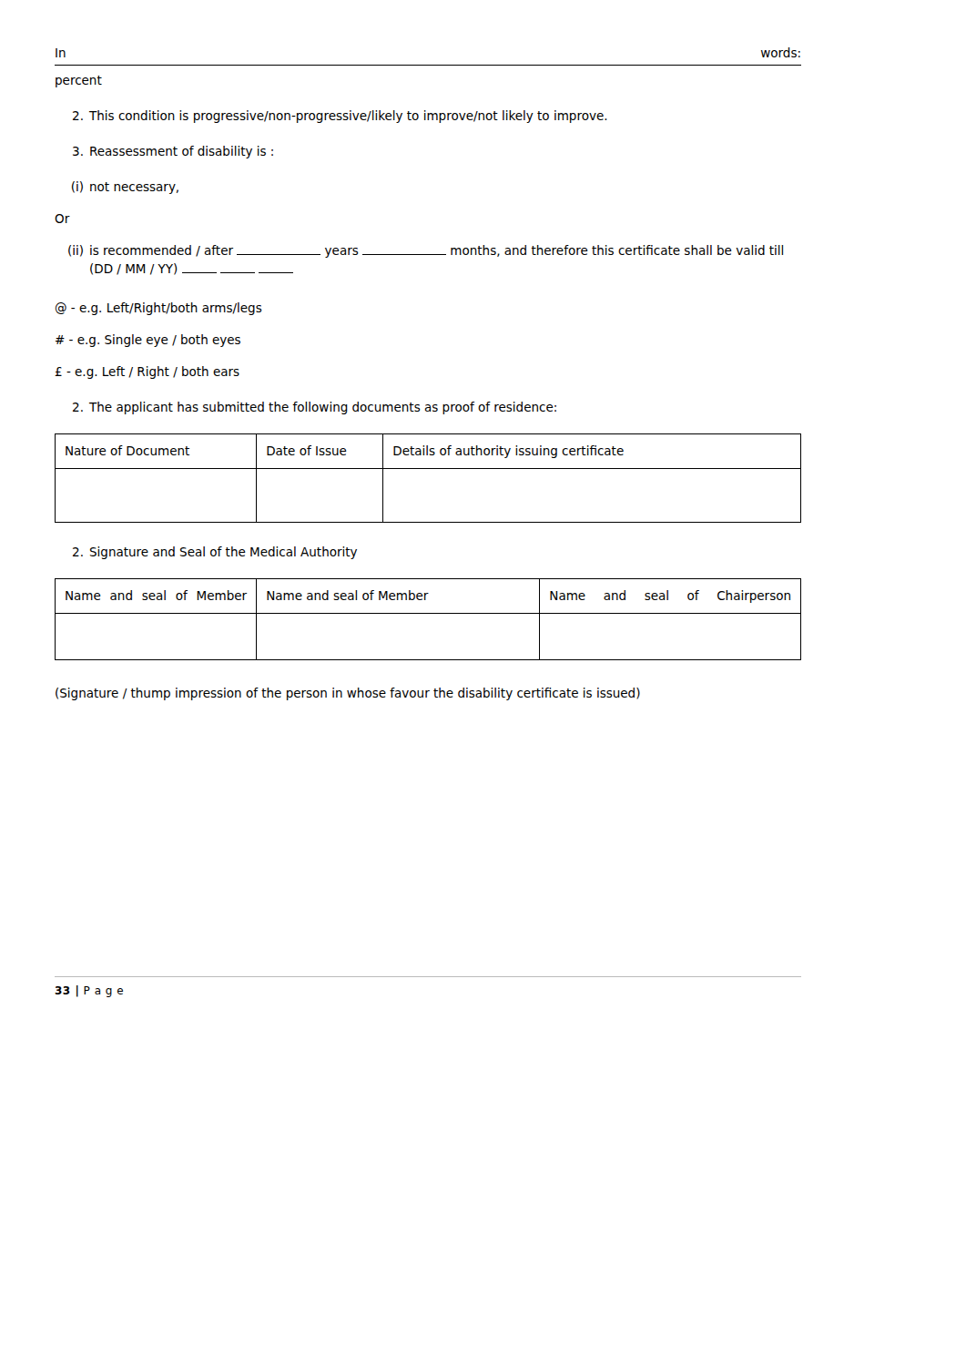In words:
percent
This condition is progressive/non-progressive/likely to improve/not likely to improve.
Reassessment of disability is :
(i) not necessary,
Or
(ii) is recommended / after years months, and therefore this certificate shall be valid till (DD / MM / YY)
@ - e.g. Left/Right/both arms/legs
# - e.g. Single eye / both eyes
£ - e.g. Left / Right / both ears
The applicant has submitted the following documents as proof of residence:
| Nature of Document | Date of Issue | Details of authority issuing certificate |
Signature and Seal of the Medical Authority
| Name and seal of Member | Name and seal of Member | Name and seal of Chairperson |
(Signature / thump impression of the person in whose favour the disability certificate is issued)
33 | P a g e